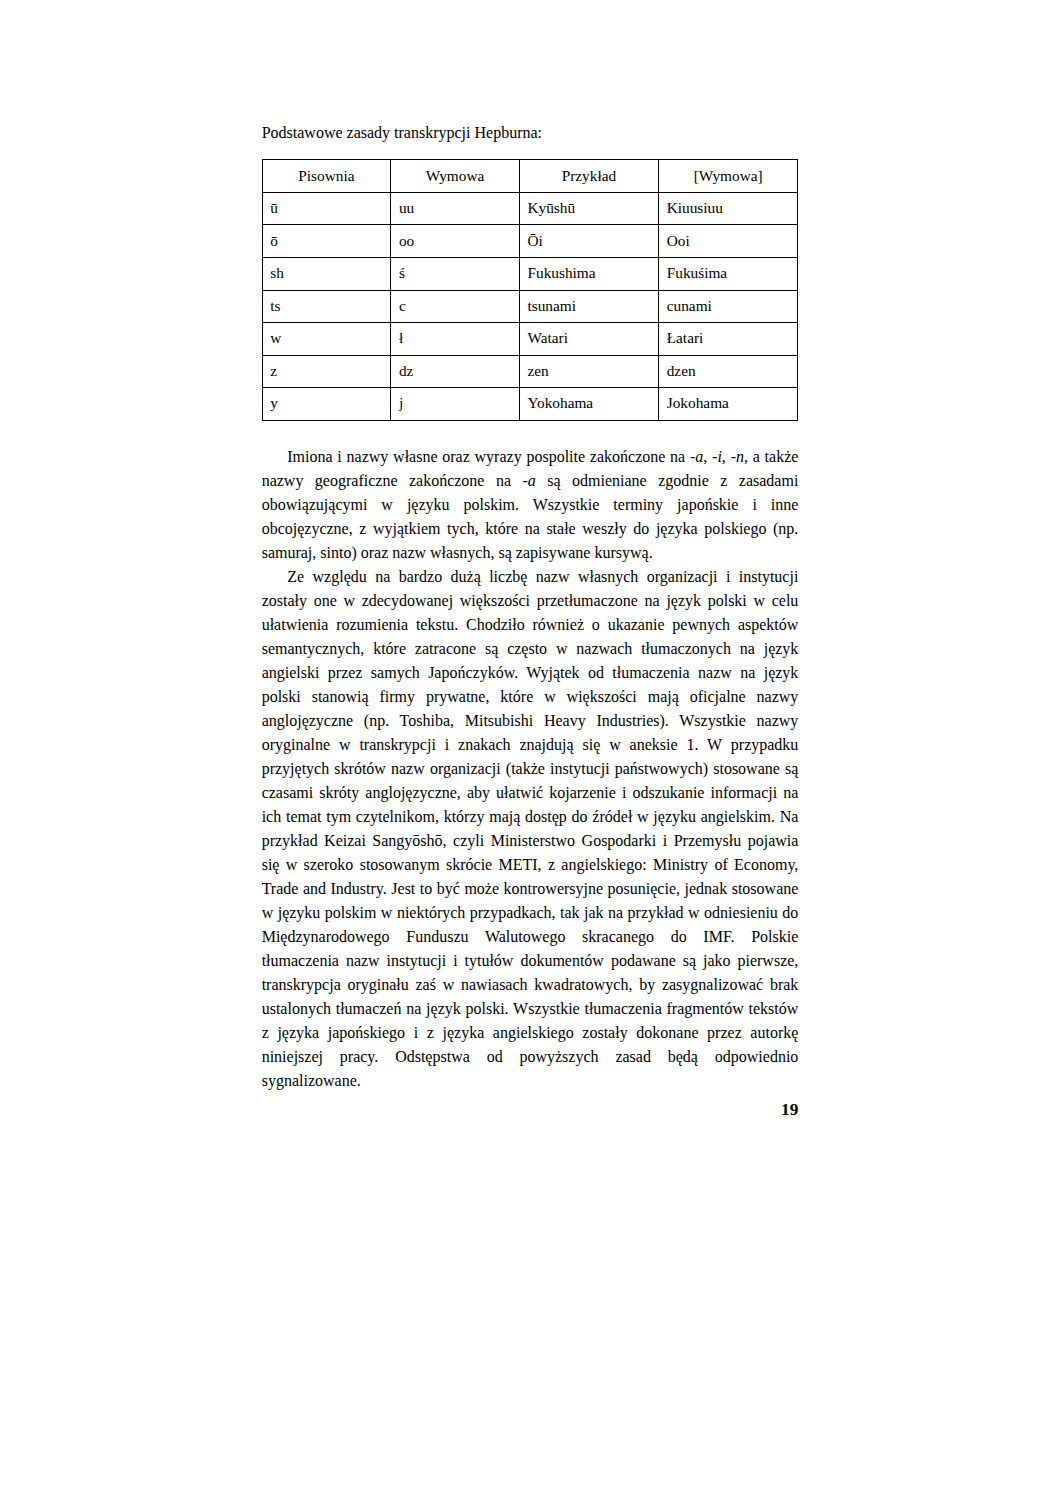Podstawowe zasady transkrypcji Hepburna:
| Pisownia | Wymowa | Przykład | [Wymowa] |
| --- | --- | --- | --- |
| ū | uu | Kyūshū | Kiuusiuu |
| ō | oo | Ōi | Ooi |
| sh | ś | Fukushima | Fukuśima |
| ts | c | tsunami | cunami |
| w | ł | Watari | Łatari |
| z | dz | zen | dzen |
| y | j | Yokohama | Jokohama |
Imiona i nazwy własne oraz wyrazy pospolite zakończone na -a, -i, -n, a także nazwy geograficzne zakończone na -a są odmieniane zgodnie z zasadami obowiązującymi w języku polskim. Wszystkie terminy japońskie i inne obcojęzyczne, z wyjątkiem tych, które na stałe weszły do języka polskiego (np. samuraj, sinto) oraz nazw własnych, są zapisywane kursywą.
Ze względu na bardzo dużą liczbę nazw własnych organizacji i instytucji zostały one w zdecydowanej większości przetłumaczone na język polski w celu ułatwienia rozumienia tekstu. Chodziło również o ukazanie pewnych aspektów semantycznych, które zatracone są często w nazwach tłumaczonych na język angielski przez samych Japończyków. Wyjątek od tłumaczenia nazw na język polski stanowią firmy prywatne, które w większości mają oficjalne nazwy anglojęzyczne (np. Toshiba, Mitsubishi Heavy Industries). Wszystkie nazwy oryginalne w transkrypcji i znakach znajdują się w aneksie 1. W przypadku przyjętych skrótów nazw organizacji (także instytucji państwowych) stosowane są czasami skróty anglojęzyczne, aby ułatwić kojarzenie i odszukanie informacji na ich temat tym czytelnikom, którzy mają dostęp do źródeł w języku angielskim. Na przykład Keizai Sangyōshō, czyli Ministerstwo Gospodarki i Przemysłu pojawia się w szeroko stosowanym skrócie METI, z angielskiego: Ministry of Economy, Trade and Industry. Jest to być może kontrowersyjne posunięcie, jednak stosowane w języku polskim w niektórych przypadkach, tak jak na przykład w odniesieniu do Międzynarodowego Funduszu Walutowego skracanego do IMF. Polskie tłumaczenia nazw instytucji i tytułów dokumentów podawane są jako pierwsze, transkrypcja oryginału zaś w nawiasach kwadratowych, by zasygnalizować brak ustalonych tłumaczeń na język polski. Wszystkie tłumaczenia fragmentów tekstów z języka japońskiego i z języka angielskiego zostały dokonane przez autorkę niniejszej pracy. Odstępstwa od powyższych zasad będą odpowiednio sygnalizowane.
19